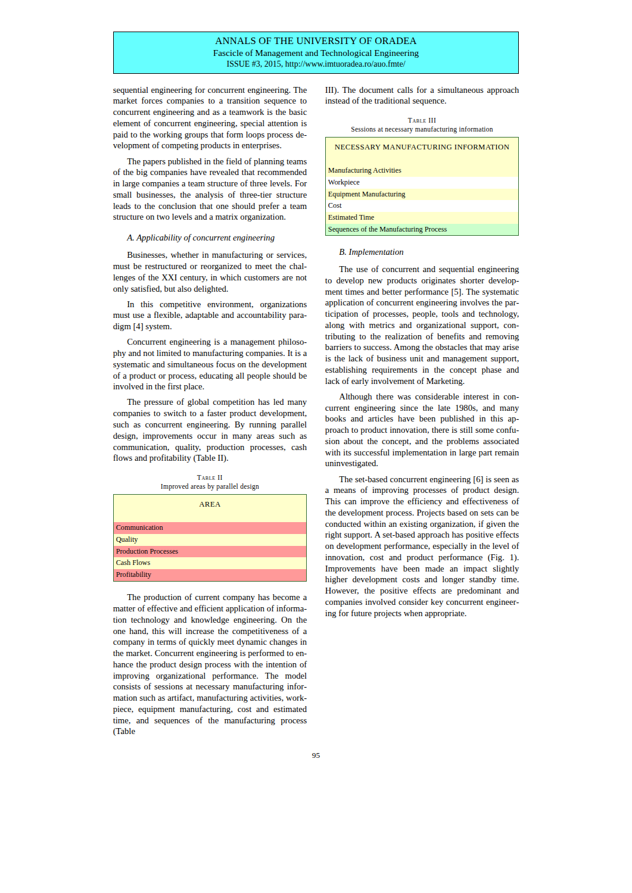ANNALS OF THE UNIVERSITY OF ORADEA
Fascicle of Management and Technological Engineering
ISSUE #3, 2015, http://www.imtuoradea.ro/auo.fmte/
sequential engineering for concurrent engineering. The market forces companies to a transition sequence to concurrent engineering and as a teamwork is the basic element of concurrent engineering, special attention is paid to the working groups that form loops process development of competing products in enterprises.
The papers published in the field of planning teams of the big companies have revealed that recommended in large companies a team structure of three levels. For small businesses, the analysis of three-tier structure leads to the conclusion that one should prefer a team structure on two levels and a matrix organization.
A. Applicability of concurrent engineering
Businesses, whether in manufacturing or services, must be restructured or reorganized to meet the challenges of the XXI century, in which customers are not only satisfied, but also delighted.
In this competitive environment, organizations must use a flexible, adaptable and accountability paradigm [4] system.
Concurrent engineering is a management philosophy and not limited to manufacturing companies. It is a systematic and simultaneous focus on the development of a product or process, educating all people should be involved in the first place.
The pressure of global competition has led many companies to switch to a faster product development, such as concurrent engineering. By running parallel design, improvements occur in many areas such as communication, quality, production processes, cash flows and profitability (Table II).
Table II Improved areas by parallel design
| AREA |
| Communication |
| Quality |
| Production Processes |
| Cash Flows |
| Profitability |
The production of current company has become a matter of effective and efficient application of information technology and knowledge engineering. On the one hand, this will increase the competitiveness of a company in terms of quickly meet dynamic changes in the market. Concurrent engineering is performed to enhance the product design process with the intention of improving organizational performance. The model consists of sessions at necessary manufacturing information such as artifact, manufacturing activities, workpiece, equipment manufacturing, cost and estimated time, and sequences of the manufacturing process (Table
III). The document calls for a simultaneous approach instead of the traditional sequence.
Table III Sessions at necessary manufacturing information
| NECESSARY MANUFACTURING INFORMATION |
| Manufacturing Activities |
| Workpiece |
| Equipment Manufacturing |
| Cost |
| Estimated Time |
| Sequences of the Manufacturing Process |
B. Implementation
The use of concurrent and sequential engineering to develop new products originates shorter development times and better performance [5]. The systematic application of concurrent engineering involves the participation of processes, people, tools and technology, along with metrics and organizational support, contributing to the realization of benefits and removing barriers to success. Among the obstacles that may arise is the lack of business unit and management support, establishing requirements in the concept phase and lack of early involvement of Marketing.
Although there was considerable interest in concurrent engineering since the late 1980s, and many books and articles have been published in this approach to product innovation, there is still some confusion about the concept, and the problems associated with its successful implementation in large part remain uninvestigated.
The set-based concurrent engineering [6] is seen as a means of improving processes of product design. This can improve the efficiency and effectiveness of the development process. Projects based on sets can be conducted within an existing organization, if given the right support. A set-based approach has positive effects on development performance, especially in the level of innovation, cost and product performance (Fig. 1). Improvements have been made an impact slightly higher development costs and longer standby time. However, the positive effects are predominant and companies involved consider key concurrent engineering for future projects when appropriate.
95